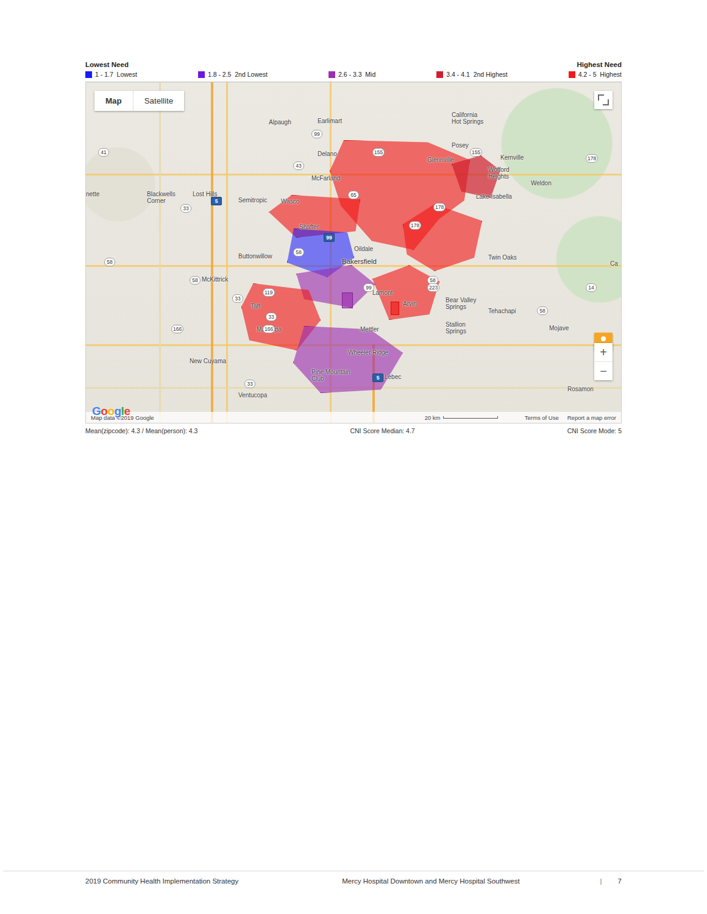Lowest Need Highest Need
1 - 1.7 Lowest 1.8 - 2.5 2nd Lowest 2.6 - 3.3 Mid 3.4 - 4.1 2nd Highest 4.2 - 5 Highest
Alpaugh Earlimart California
Hot Springs Posey Delano Glennville Kernville Wofford
Heights Weldon McFarland nette Blackwells
Corner Lost Hills Semitropic Wasco Lake Isabella Shafter Buttonwillow Oildale Bakersfield Twin Oaks Ca McKittrick Lamont Arvin Bear Valley
Springs Tehachapi Stallion
Springs Mojave ni Taft Maricopa Mettler Wheeler Ridge New Cuyama Pine Mountain
Club Lebec Ventucopa Rosamon 41 99 43 155 155 178 65 33 58 58 58 58 58 33 119 33 166 166 33 99 223 14 178 178 5 5 99
Map Satellite
+
−
Google
Map data ©2019 Google 20 km Terms of Use Report a map error
Mean(zipcode): 4.3 / Mean(person): 4.3 CNI Score Median: 4.7 CNI Score Mode: 5
2019 Community Health Implementation Strategy
Mercy Hospital Downtown and Mercy Hospital Southwest
|7